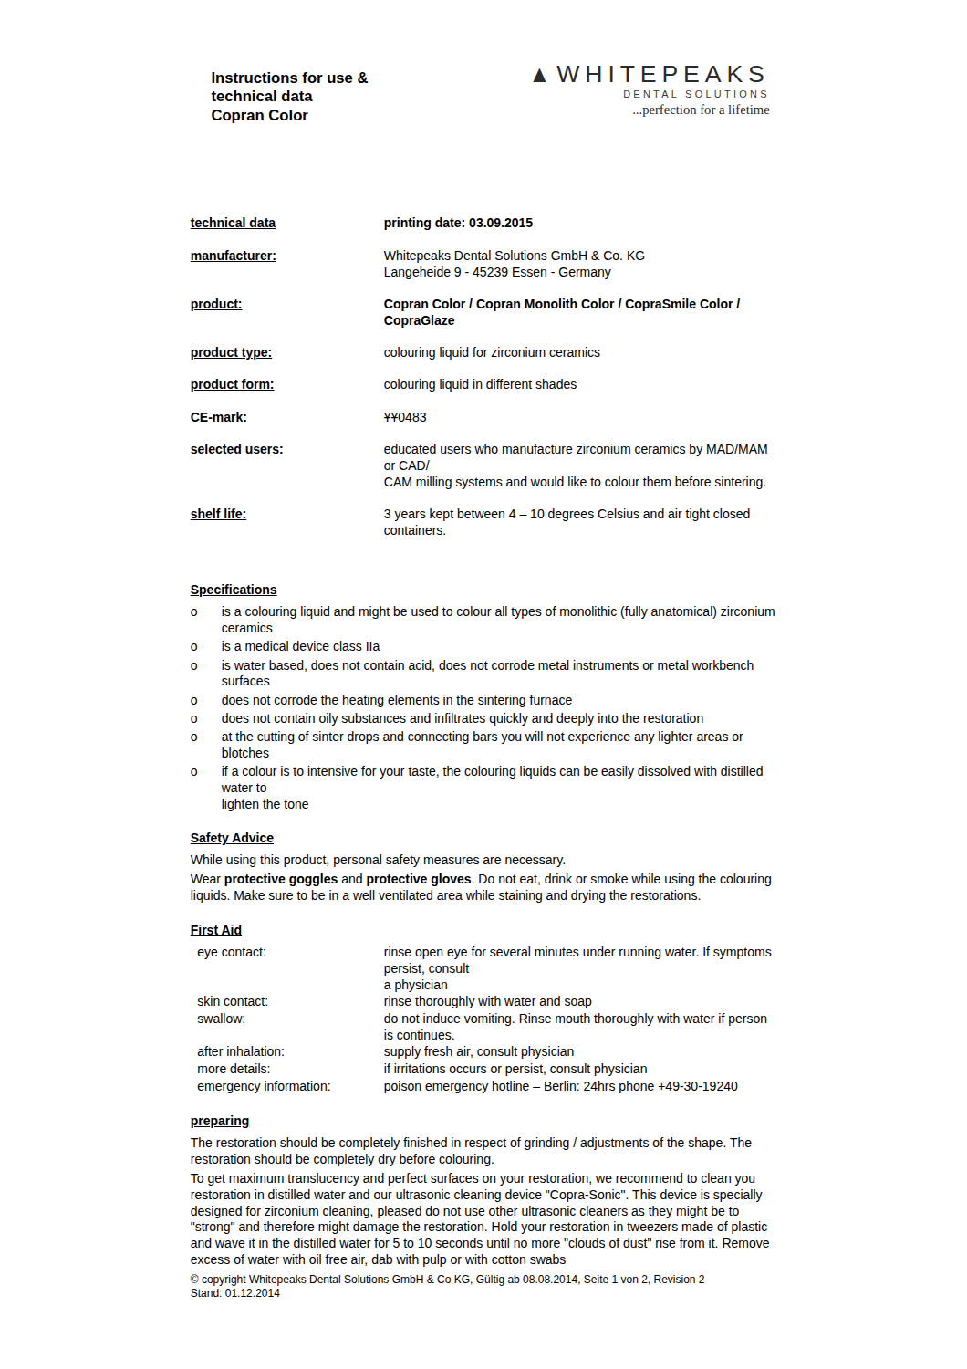Instructions for use &
technical data
Copran Color
▲WHITEPEAKS
DENTAL SOLUTIONS
...perfection for a lifetime
| technical data | printing date: 03.09.2015 |
| manufacturer: | Whitepeaks Dental Solutions GmbH & Co. KG Langeheide 9 - 45239 Essen - Germany |
| product: | Copran Color / Copran Monolith Color / CopraSmile Color / CopraGlaze |
| product type: | colouring liquid for zirconium ceramics |
| product form: | colouring liquid in different shades |
| CE-mark: | ҰҰ0483 |
| selected users: | educated users who manufacture zirconium ceramics by MAD/MAM or CAD/ CAM milling systems and would like to colour them before sintering. |
| shelf life: | 3 years kept between 4 – 10 degrees Celsius and air tight closed containers. |
Specifications
is a colouring liquid and might be used to colour all types of monolithic (fully anatomical) zirconium ceramics
is a medical device class IIa
is water based, does not contain acid, does not corrode metal instruments or metal workbench surfaces
does not corrode the heating elements in the sintering furnace
does not contain oily substances and infiltrates quickly and deeply into the restoration
at the cutting of sinter drops and connecting bars you will not experience any lighter areas or blotches
if a colour is to intensive for your taste, the colouring liquids can be easily dissolved with distilled water to lighten the tone
Safety Advice
While using this product, personal safety measures are necessary.
Wear protective goggles and protective gloves. Do not eat, drink or smoke while using the colouring liquids. Make sure to be in a well ventilated area while staining and drying the restorations.
First Aid
| eye contact: | rinse open eye for several minutes under running water. If symptoms persist, consult a physician |
| skin contact: | rinse thoroughly with water and soap |
| swallow: | do not induce vomiting. Rinse mouth thoroughly with water if person is continues. |
| after inhalation: | supply fresh air, consult physician |
| more details: | if irritations occurs or persist, consult physician |
| emergency information: | poison emergency hotline – Berlin: 24hrs phone +49-30-19240 |
preparing
The restoration should be completely finished in respect of grinding / adjustments of the shape. The restoration should be completely dry before colouring.
To get maximum translucency and perfect surfaces on your restoration, we recommend to clean you restoration in distilled water and our ultrasonic cleaning device "Copra-Sonic". This device is specially designed for zirconium cleaning, pleased do not use other ultrasonic cleaners as they might be to "strong" and therefore might damage the restoration. Hold your restoration in tweezers made of plastic and wave it in the distilled water for 5 to 10 seconds until no more "clouds of dust" rise from it. Remove excess of water with oil free air, dab with pulp or with cotton swabs
© copyright Whitepeaks Dental Solutions GmbH & Co KG, Gültig ab 08.08.2014, Seite 1 von 2, Revision 2
Stand: 01.12.2014